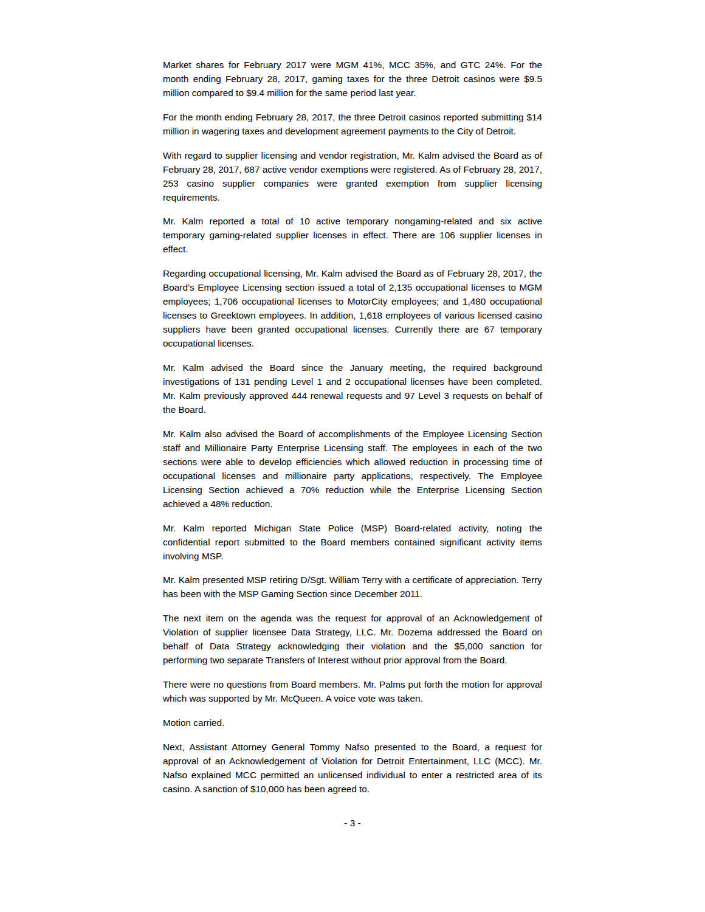Market shares for February 2017 were MGM 41%, MCC 35%, and GTC 24%. For the month ending February 28, 2017, gaming taxes for the three Detroit casinos were $9.5 million compared to $9.4 million for the same period last year.
For the month ending February 28, 2017, the three Detroit casinos reported submitting $14 million in wagering taxes and development agreement payments to the City of Detroit.
With regard to supplier licensing and vendor registration, Mr. Kalm advised the Board as of February 28, 2017, 687 active vendor exemptions were registered. As of February 28, 2017, 253 casino supplier companies were granted exemption from supplier licensing requirements.
Mr. Kalm reported a total of 10 active temporary nongaming-related and six active temporary gaming-related supplier licenses in effect. There are 106 supplier licenses in effect.
Regarding occupational licensing, Mr. Kalm advised the Board as of February 28, 2017, the Board’s Employee Licensing section issued a total of 2,135 occupational licenses to MGM employees; 1,706 occupational licenses to MotorCity employees; and 1,480 occupational licenses to Greektown employees. In addition, 1,618 employees of various licensed casino suppliers have been granted occupational licenses. Currently there are 67 temporary occupational licenses.
Mr. Kalm advised the Board since the January meeting, the required background investigations of 131 pending Level 1 and 2 occupational licenses have been completed. Mr. Kalm previously approved 444 renewal requests and 97 Level 3 requests on behalf of the Board.
Mr. Kalm also advised the Board of accomplishments of the Employee Licensing Section staff and Millionaire Party Enterprise Licensing staff. The employees in each of the two sections were able to develop efficiencies which allowed reduction in processing time of occupational licenses and millionaire party applications, respectively. The Employee Licensing Section achieved a 70% reduction while the Enterprise Licensing Section achieved a 48% reduction.
Mr. Kalm reported Michigan State Police (MSP) Board-related activity, noting the confidential report submitted to the Board members contained significant activity items involving MSP.
Mr. Kalm presented MSP retiring D/Sgt. William Terry with a certificate of appreciation. Terry has been with the MSP Gaming Section since December 2011.
The next item on the agenda was the request for approval of an Acknowledgement of Violation of supplier licensee Data Strategy, LLC. Mr. Dozema addressed the Board on behalf of Data Strategy acknowledging their violation and the $5,000 sanction for performing two separate Transfers of Interest without prior approval from the Board.
There were no questions from Board members. Mr. Palms put forth the motion for approval which was supported by Mr. McQueen. A voice vote was taken.
Motion carried.
Next, Assistant Attorney General Tommy Nafso presented to the Board, a request for approval of an Acknowledgement of Violation for Detroit Entertainment, LLC (MCC). Mr. Nafso explained MCC permitted an unlicensed individual to enter a restricted area of its casino. A sanction of $10,000 has been agreed to.
- 3 -